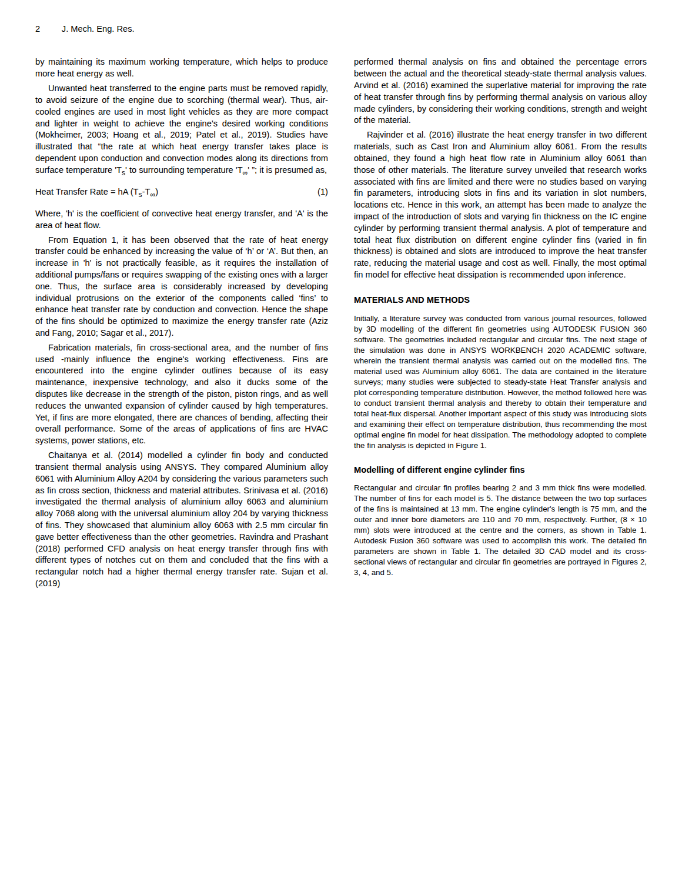2 J. Mech. Eng. Res.
by maintaining its maximum working temperature, which helps to produce more heat energy as well.
Unwanted heat transferred to the engine parts must be removed rapidly, to avoid seizure of the engine due to scorching (thermal wear). Thus, air-cooled engines are used in most light vehicles as they are more compact and lighter in weight to achieve the engine's desired working conditions (Mokheimer, 2003; Hoang et al., 2019; Patel et al., 2019). Studies have illustrated that “the rate at which heat energy transfer takes place is dependent upon conduction and convection modes along its directions from surface temperature 'Ts' to surrounding temperature 'T∞' ”; it is presumed as,
Heat Transfer Rate = hA (Ts-T∞) (1)
Where, 'h' is the coefficient of convective heat energy transfer, and 'A' is the area of heat flow.
From Equation 1, it has been observed that the rate of heat energy transfer could be enhanced by increasing the value of ‘h’ or ‘A’. But then, an increase in 'h' is not practically feasible, as it requires the installation of additional pumps/fans or requires swapping of the existing ones with a larger one. Thus, the surface area is considerably increased by developing individual protrusions on the exterior of the components called ‘fins’ to enhance heat transfer rate by conduction and convection. Hence the shape of the fins should be optimized to maximize the energy transfer rate (Aziz and Fang, 2010; Sagar et al., 2017).
Fabrication materials, fin cross-sectional area, and the number of fins used -mainly influence the engine's working effectiveness. Fins are encountered into the engine cylinder outlines because of its easy maintenance, inexpensive technology, and also it ducks some of the disputes like decrease in the strength of the piston, piston rings, and as well reduces the unwanted expansion of cylinder caused by high temperatures. Yet, if fins are more elongated, there are chances of bending, affecting their overall performance. Some of the areas of applications of fins are HVAC systems, power stations, etc.
Chaitanya et al. (2014) modelled a cylinder fin body and conducted transient thermal analysis using ANSYS. They compared Aluminium alloy 6061 with Aluminium Alloy A204 by considering the various parameters such as fin cross section, thickness and material attributes. Srinivasa et al. (2016) investigated the thermal analysis of aluminium alloy 6063 and aluminium alloy 7068 along with the universal aluminium alloy 204 by varying thickness of fins. They showcased that aluminium alloy 6063 with 2.5 mm circular fin gave better effectiveness than the other geometries. Ravindra and Prashant (2018) performed CFD analysis on heat energy transfer through fins with different types of notches cut on them and concluded that the fins with a rectangular notch had a higher thermal energy transfer rate. Sujan et al. (2019)
performed thermal analysis on fins and obtained the percentage errors between the actual and the theoretical steady-state thermal analysis values. Arvind et al. (2016) examined the superlative material for improving the rate of heat transfer through fins by performing thermal analysis on various alloy made cylinders, by considering their working conditions, strength and weight of the material.
Rajvinder et al. (2016) illustrate the heat energy transfer in two different materials, such as Cast Iron and Aluminium alloy 6061. From the results obtained, they found a high heat flow rate in Aluminium alloy 6061 than those of other materials. The literature survey unveiled that research works associated with fins are limited and there were no studies based on varying fin parameters, introducing slots in fins and its variation in slot numbers, locations etc. Hence in this work, an attempt has been made to analyze the impact of the introduction of slots and varying fin thickness on the IC engine cylinder by performing transient thermal analysis. A plot of temperature and total heat flux distribution on different engine cylinder fins (varied in fin thickness) is obtained and slots are introduced to improve the heat transfer rate, reducing the material usage and cost as well. Finally, the most optimal fin model for effective heat dissipation is recommended upon inference.
Materials and Methods
Initially, a literature survey was conducted from various journal resources, followed by 3D modelling of the different fin geometries using AUTODESK FUSION 360 software. The geometries included rectangular and circular fins. The next stage of the simulation was done in ANSYS WORKBENCH 2020 ACADEMIC software, wherein the transient thermal analysis was carried out on the modelled fins. The material used was Aluminium alloy 6061. The data are contained in the literature surveys; many studies were subjected to steady-state Heat Transfer analysis and plot corresponding temperature distribution. However, the method followed here was to conduct transient thermal analysis and thereby to obtain their temperature and total heat-flux dispersal. Another important aspect of this study was introducing slots and examining their effect on temperature distribution, thus recommending the most optimal engine fin model for heat dissipation. The methodology adopted to complete the fin analysis is depicted in Figure 1.
Modelling of different engine cylinder fins
Rectangular and circular fin profiles bearing 2 and 3 mm thick fins were modelled. The number of fins for each model is 5. The distance between the two top surfaces of the fins is maintained at 13 mm. The engine cylinder's length is 75 mm, and the outer and inner bore diameters are 110 and 70 mm, respectively. Further, (8 × 10 mm) slots were introduced at the centre and the corners, as shown in Table 1. Autodesk Fusion 360 software was used to accomplish this work. The detailed fin parameters are shown in Table 1. The detailed 3D CAD model and its cross-sectional views of rectangular and circular fin geometries are portrayed in Figures 2, 3, 4, and 5.